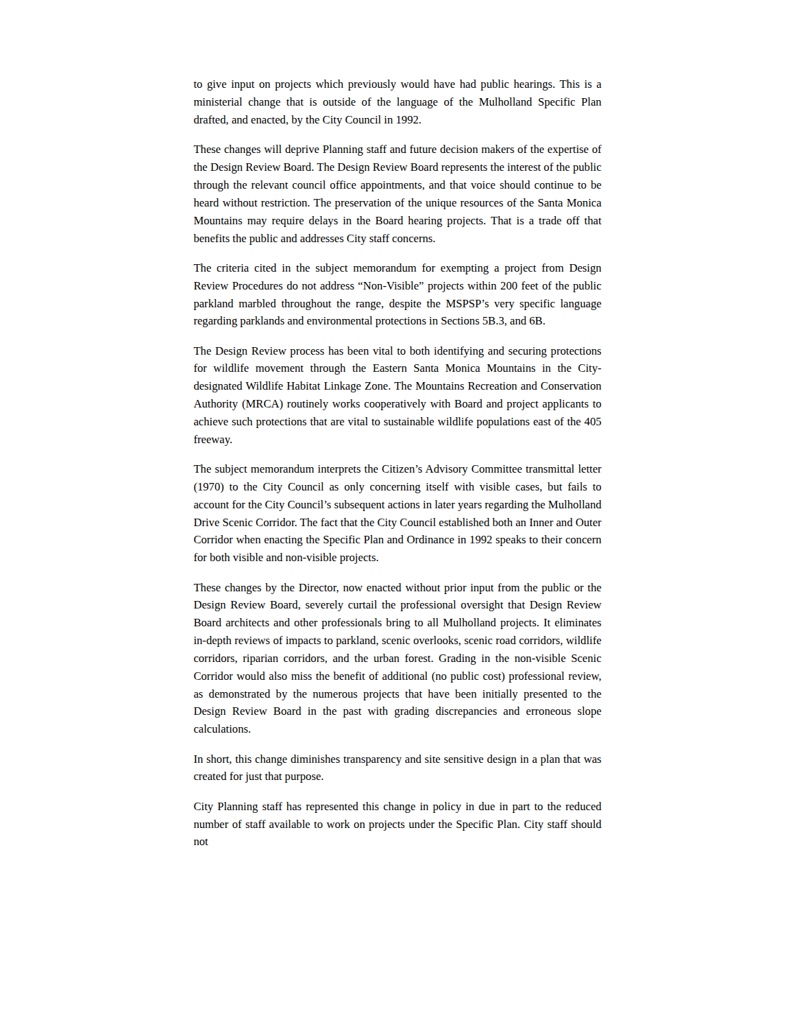to give input on projects which previously would have had public hearings. This is a ministerial change that is outside of the language of the Mulholland Specific Plan drafted, and enacted, by the City Council in 1992.
These changes will deprive Planning staff and future decision makers of the expertise of the Design Review Board. The Design Review Board represents the interest of the public through the relevant council office appointments, and that voice should continue to be heard without restriction. The preservation of the unique resources of the Santa Monica Mountains may require delays in the Board hearing projects. That is a trade off that benefits the public and addresses City staff concerns.
The criteria cited in the subject memorandum for exempting a project from Design Review Procedures do not address “Non-Visible” projects within 200 feet of the public parkland marbled throughout the range, despite the MSPSP’s very specific language regarding parklands and environmental protections in Sections 5B.3, and 6B.
The Design Review process has been vital to both identifying and securing protections for wildlife movement through the Eastern Santa Monica Mountains in the City-designated Wildlife Habitat Linkage Zone. The Mountains Recreation and Conservation Authority (MRCA) routinely works cooperatively with Board and project applicants to achieve such protections that are vital to sustainable wildlife populations east of the 405 freeway.
The subject memorandum interprets the Citizen’s Advisory Committee transmittal letter (1970) to the City Council as only concerning itself with visible cases, but fails to account for the City Council’s subsequent actions in later years regarding the Mulholland Drive Scenic Corridor. The fact that the City Council established both an Inner and Outer Corridor when enacting the Specific Plan and Ordinance in 1992 speaks to their concern for both visible and non-visible projects.
These changes by the Director, now enacted without prior input from the public or the Design Review Board, severely curtail the professional oversight that Design Review Board architects and other professionals bring to all Mulholland projects. It eliminates in-depth reviews of impacts to parkland, scenic overlooks, scenic road corridors, wildlife corridors, riparian corridors, and the urban forest. Grading in the non-visible Scenic Corridor would also miss the benefit of additional (no public cost) professional review, as demonstrated by the numerous projects that have been initially presented to the Design Review Board in the past with grading discrepancies and erroneous slope calculations.
In short, this change diminishes transparency and site sensitive design in a plan that was created for just that purpose.
City Planning staff has represented this change in policy in due in part to the reduced number of staff available to work on projects under the Specific Plan. City staff should not